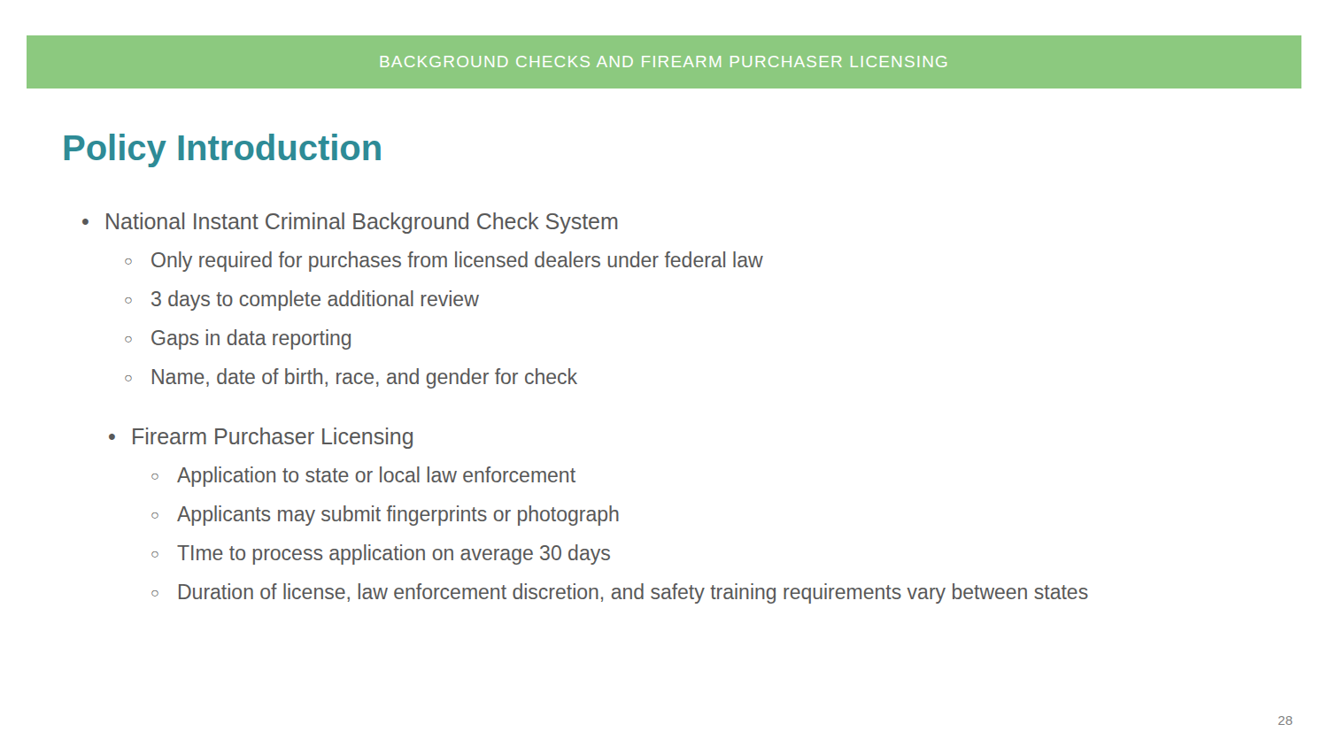Background Checks and Firearm Purchaser Licensing
Policy Introduction
National Instant Criminal Background Check System
Only required for purchases from licensed dealers under federal law
3 days to complete additional review
Gaps in data reporting
Name, date of birth, race, and gender for check
Firearm Purchaser Licensing
Application to state or local law enforcement
Applicants may submit fingerprints or photograph
TIme to process application on average 30 days
Duration of license, law enforcement discretion, and safety training requirements vary between states
28